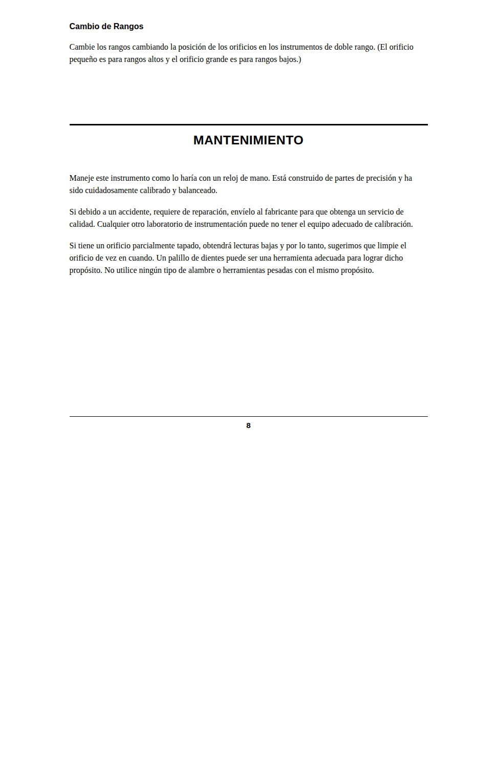Cambio de Rangos
Cambie los rangos cambiando la posición de los orificios en los instrumentos de doble rango. (El orificio pequeño es para rangos altos y el orificio grande es para rangos bajos.)
MANTENIMIENTO
Maneje este instrumento como lo haría con un reloj de mano. Está construido de partes de precisión y ha sido cuidadosamente calibrado y balanceado.
Si debido a un accidente, requiere de reparación, envíelo al fabricante para que obtenga un servicio de calidad. Cualquier otro laboratorio de instrumentación puede no tener el equipo adecuado de calibración.
Si tiene un orificio parcialmente tapado, obtendrá lecturas bajas y por lo tanto, sugerimos que limpie el orificio de vez en cuando. Un palillo de dientes puede ser una herramienta adecuada para lograr dicho propósito. No utilice ningún tipo de alambre o herramientas pesadas con el mismo propósito.
8